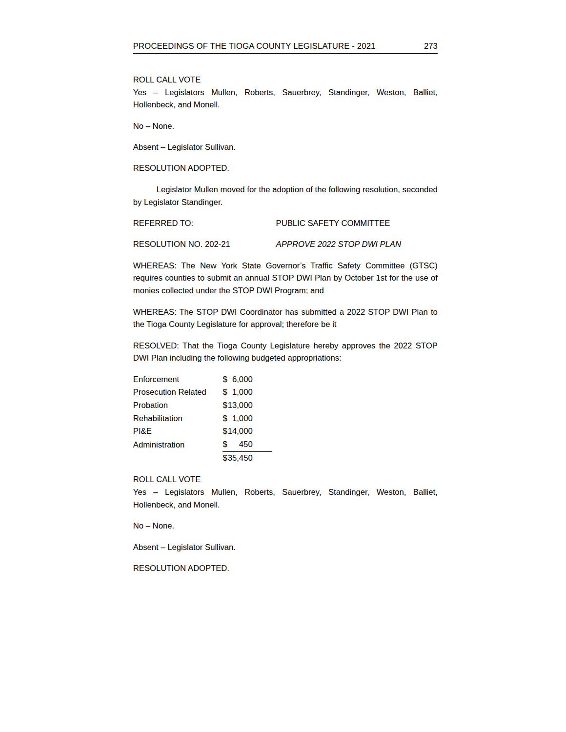PROCEEDINGS OF THE TIOGA COUNTY LEGISLATURE - 2021 273
ROLL CALL VOTE
Yes – Legislators Mullen, Roberts, Sauerbrey, Standinger, Weston, Balliet, Hollenbeck, and Monell.
No – None.
Absent – Legislator Sullivan.
RESOLUTION ADOPTED.
Legislator Mullen moved for the adoption of the following resolution, seconded by Legislator Standinger.
REFERRED TO:
PUBLIC SAFETY COMMITTEE
RESOLUTION NO. 202-21
APPROVE 2022 STOP DWI PLAN
WHEREAS: The New York State Governor’s Traffic Safety Committee (GTSC) requires counties to submit an annual STOP DWI Plan by October 1st for the use of monies collected under the STOP DWI Program; and
WHEREAS: The STOP DWI Coordinator has submitted a 2022 STOP DWI Plan to the Tioga County Legislature for approval; therefore be it
RESOLVED: That the Tioga County Legislature hereby approves the 2022 STOP DWI Plan including the following budgeted appropriations:
| Enforcement | $ 6,000 |
| Prosecution Related | $ 1,000 |
| Probation | $ 13,000 |
| Rehabilitation | $ 1,000 |
| PI&E | $ 14,000 |
| Administration | $ 450 |
| | $ 35,450 |
ROLL CALL VOTE
Yes – Legislators Mullen, Roberts, Sauerbrey, Standinger, Weston, Balliet, Hollenbeck, and Monell.
No – None.
Absent – Legislator Sullivan.
RESOLUTION ADOPTED.